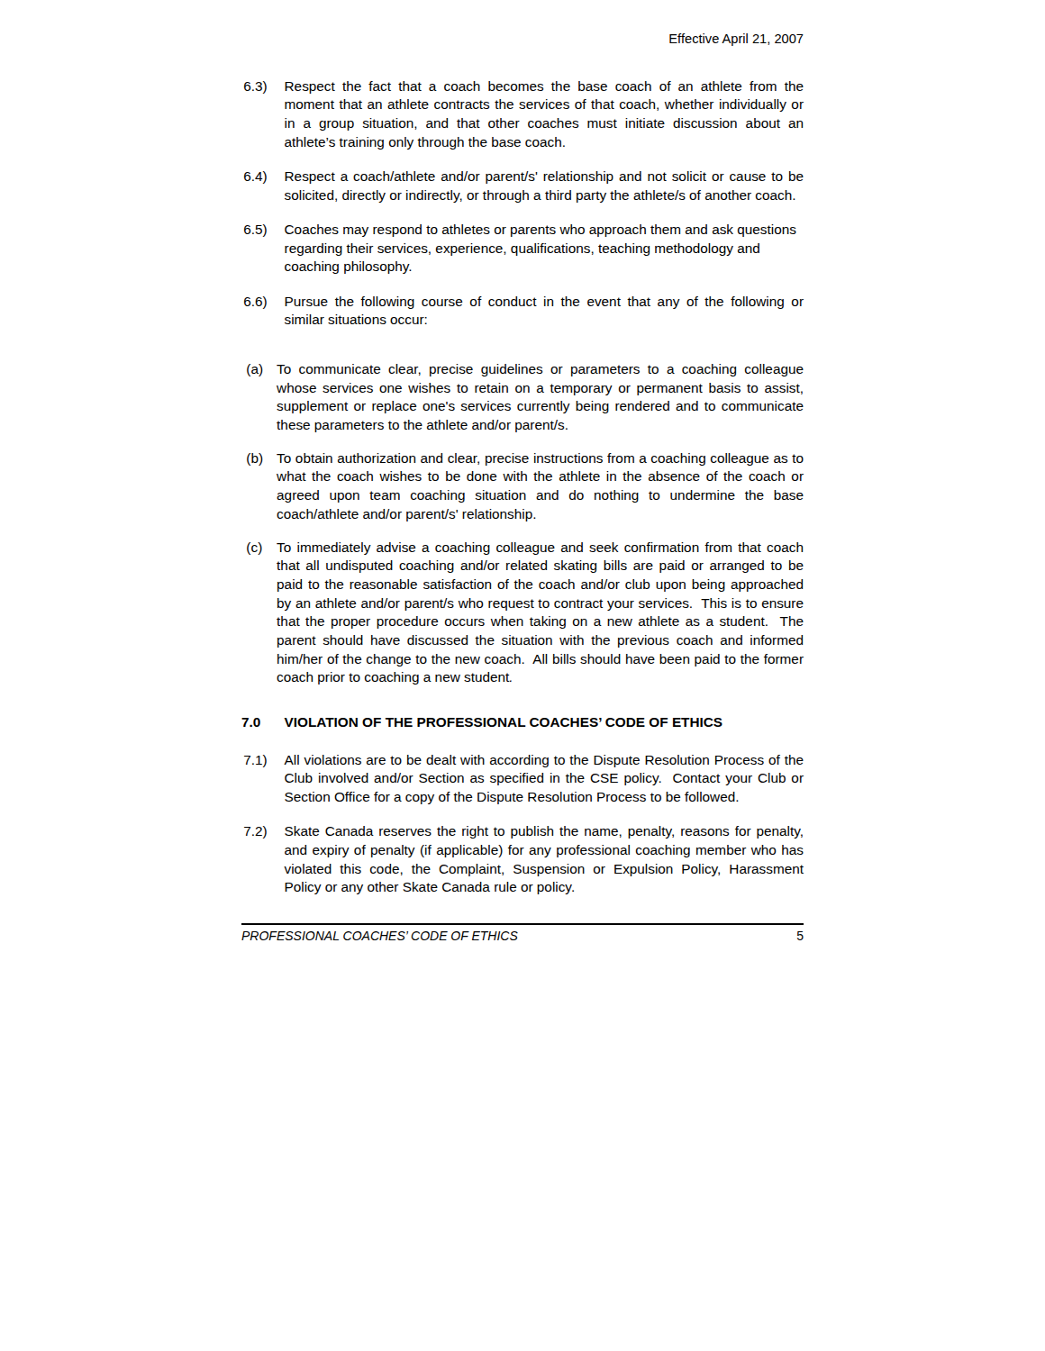Effective April 21, 2007
6.3) Respect the fact that a coach becomes the base coach of an athlete from the moment that an athlete contracts the services of that coach, whether individually or in a group situation, and that other coaches must initiate discussion about an athlete’s training only through the base coach.
6.4) Respect a coach/athlete and/or parent/s' relationship and not solicit or cause to be solicited, directly or indirectly, or through a third party the athlete/s of another coach.
6.5) Coaches may respond to athletes or parents who approach them and ask questions regarding their services, experience, qualifications, teaching methodology and coaching philosophy.
6.6)
Pursue the following course of conduct in the event that any of the following or similar situations occur:
(a) To communicate clear, precise guidelines or parameters to a coaching colleague whose services one wishes to retain on a temporary or permanent basis to assist, supplement or replace one's services currently being rendered and to communicate these parameters to the athlete and/or parent/s.
(b) To obtain authorization and clear, precise instructions from a coaching colleague as to what the coach wishes to be done with the athlete in the absence of the coach or agreed upon team coaching situation and do nothing to undermine the base coach/athlete and/or parent/s' relationship.
(c) To immediately advise a coaching colleague and seek confirmation from that coach that all undisputed coaching and/or related skating bills are paid or arranged to be paid to the reasonable satisfaction of the coach and/or club upon being approached by an athlete and/or parent/s who request to contract your services. This is to ensure that the proper procedure occurs when taking on a new athlete as a student. The parent should have discussed the situation with the previous coach and informed him/her of the change to the new coach. All bills should have been paid to the former coach prior to coaching a new student.
7.0 VIOLATION OF THE PROFESSIONAL COACHES’ CODE OF ETHICS
7.1) All violations are to be dealt with according to the Dispute Resolution Process of the Club involved and/or Section as specified in the CSE policy. Contact your Club or Section Office for a copy of the Dispute Resolution Process to be followed.
7.2) Skate Canada reserves the right to publish the name, penalty, reasons for penalty, and expiry of penalty (if applicable) for any professional coaching member who has violated this code, the Complaint, Suspension or Expulsion Policy, Harassment Policy or any other Skate Canada rule or policy.
PROFESSIONAL COACHES’ CODE OF ETHICS 5